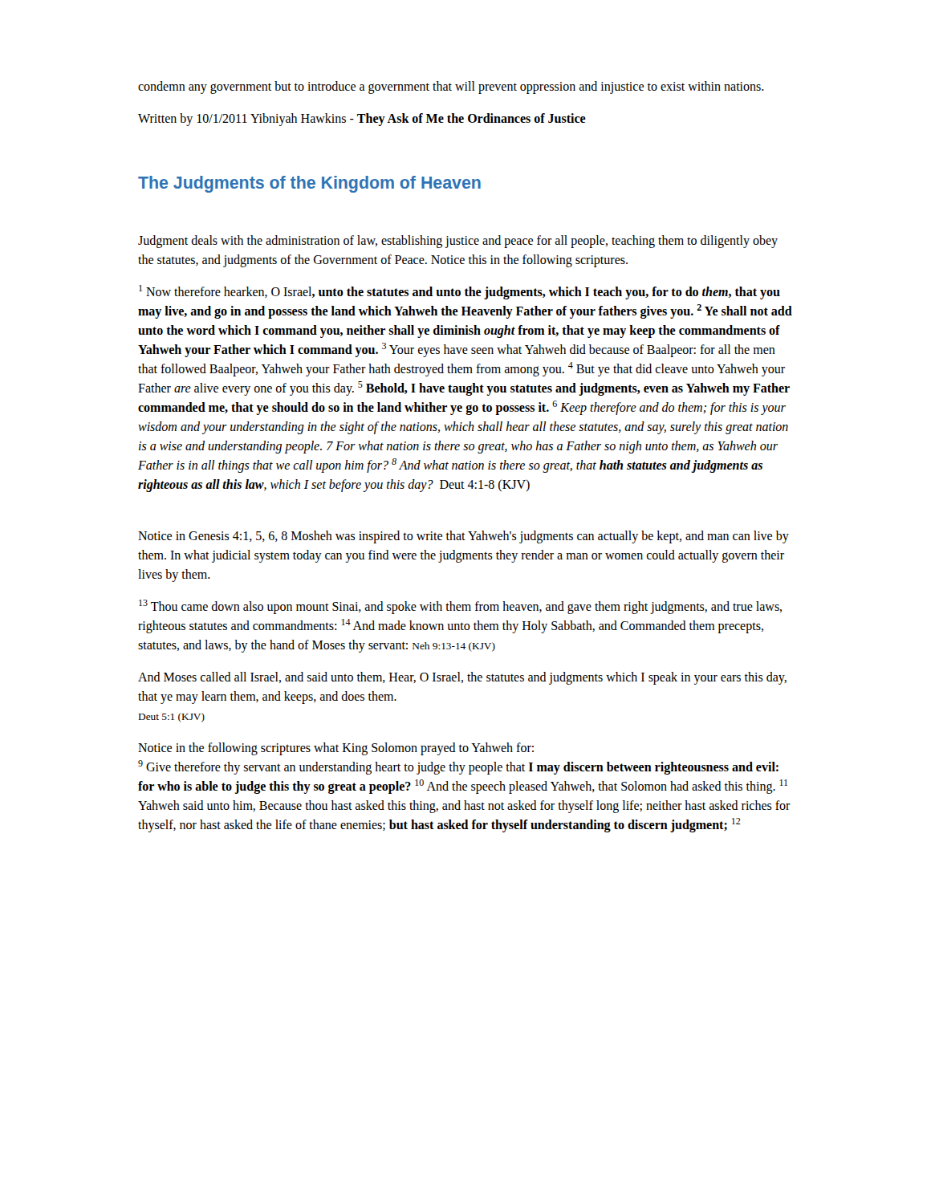condemn any government but to introduce a government that will prevent oppression and injustice to exist within nations.
Written by 10/1/2011 Yibniyah Hawkins - They Ask of Me the Ordinances of Justice
The Judgments of the Kingdom of Heaven
Judgment deals with the administration of law, establishing justice and peace for all people, teaching them to diligently obey the statutes, and judgments of the Government of Peace. Notice this in the following scriptures.
1 Now therefore hearken, O Israel, unto the statutes and unto the judgments, which I teach you, for to do them, that you may live, and go in and possess the land which Yahweh the Heavenly Father of your fathers gives you. 2 Ye shall not add unto the word which I command you, neither shall ye diminish ought from it, that ye may keep the commandments of Yahweh your Father which I command you. 3 Your eyes have seen what Yahweh did because of Baalpeor: for all the men that followed Baalpeor, Yahweh your Father hath destroyed them from among you. 4 But ye that did cleave unto Yahweh your Father are alive every one of you this day. 5 Behold, I have taught you statutes and judgments, even as Yahweh my Father commanded me, that ye should do so in the land whither ye go to possess it. 6 Keep therefore and do them; for this is your wisdom and your understanding in the sight of the nations, which shall hear all these statutes, and say, surely this great nation is a wise and understanding people. 7 For what nation is there so great, who has a Father so nigh unto them, as Yahweh our Father is in all things that we call upon him for? 8 And what nation is there so great, that hath statutes and judgments as righteous as all this law, which I set before you this day? Deut 4:1-8 (KJV)
Notice in Genesis 4:1, 5, 6, 8 Mosheh was inspired to write that Yahweh's judgments can actually be kept, and man can live by them. In what judicial system today can you find were the judgments they render a man or women could actually govern their lives by them.
13 Thou came down also upon mount Sinai, and spoke with them from heaven, and gave them right judgments, and true laws, righteous statutes and commandments: 14 And made known unto them thy Holy Sabbath, and Commanded them precepts, statutes, and laws, by the hand of Moses thy servant: Neh 9:13-14 (KJV)
And Moses called all Israel, and said unto them, Hear, O Israel, the statutes and judgments which I speak in your ears this day, that ye may learn them, and keeps, and does them.
Deut 5:1 (KJV)
Notice in the following scriptures what King Solomon prayed to Yahweh for:
9 Give therefore thy servant an understanding heart to judge thy people that I may discern between righteousness and evil: for who is able to judge this thy so great a people? 10 And the speech pleased Yahweh, that Solomon had asked this thing. 11 Yahweh said unto him, Because thou hast asked this thing, and hast not asked for thyself long life; neither hast asked riches for thyself, nor hast asked the life of thane enemies; but hast asked for thyself understanding to discern judgment; 12